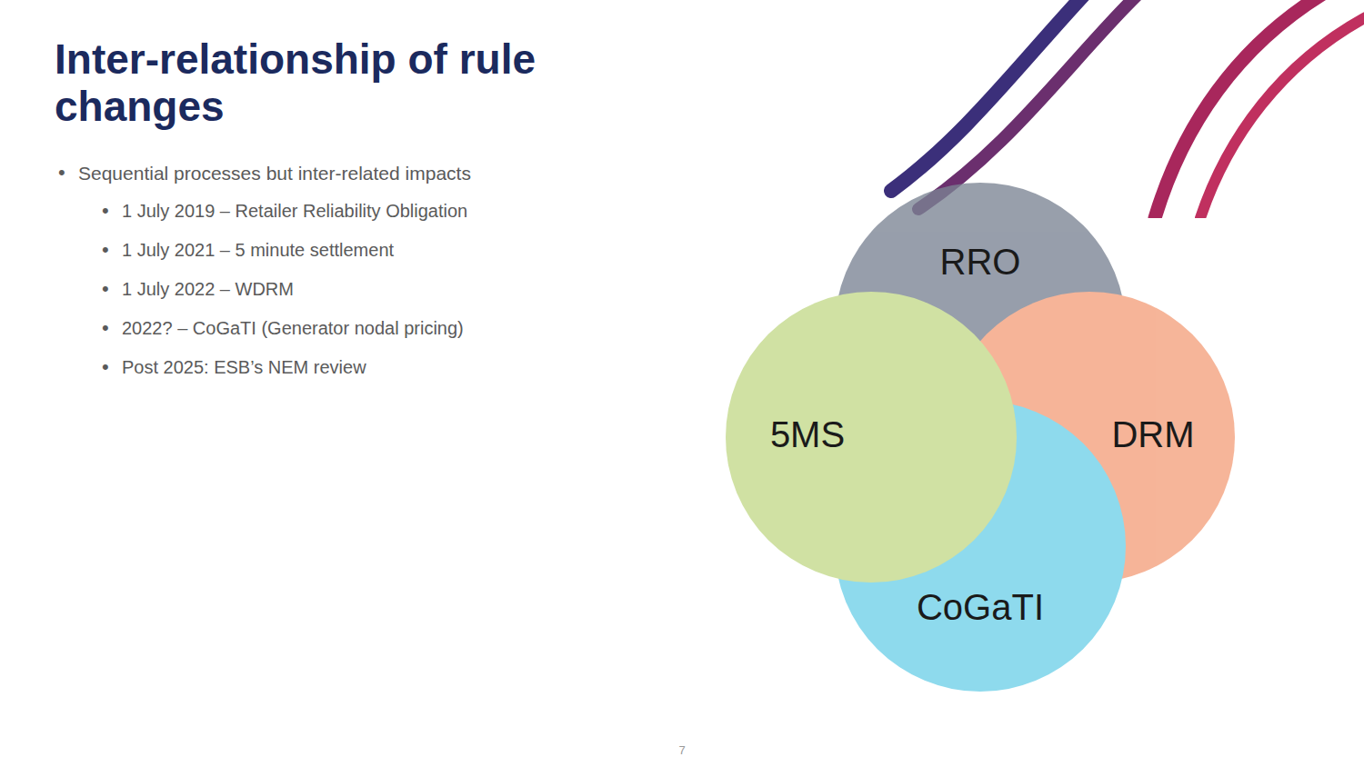Inter-relationship of rule changes
Sequential processes but inter-related impacts
1 July 2019 – Retailer Reliability Obligation
1 July 2021 – 5 minute settlement
1 July 2022 – WDRM
2022? – CoGaTI (Generator nodal pricing)
Post 2025: ESB’s NEM review
RRO DRM CoGaTI 5MS
7